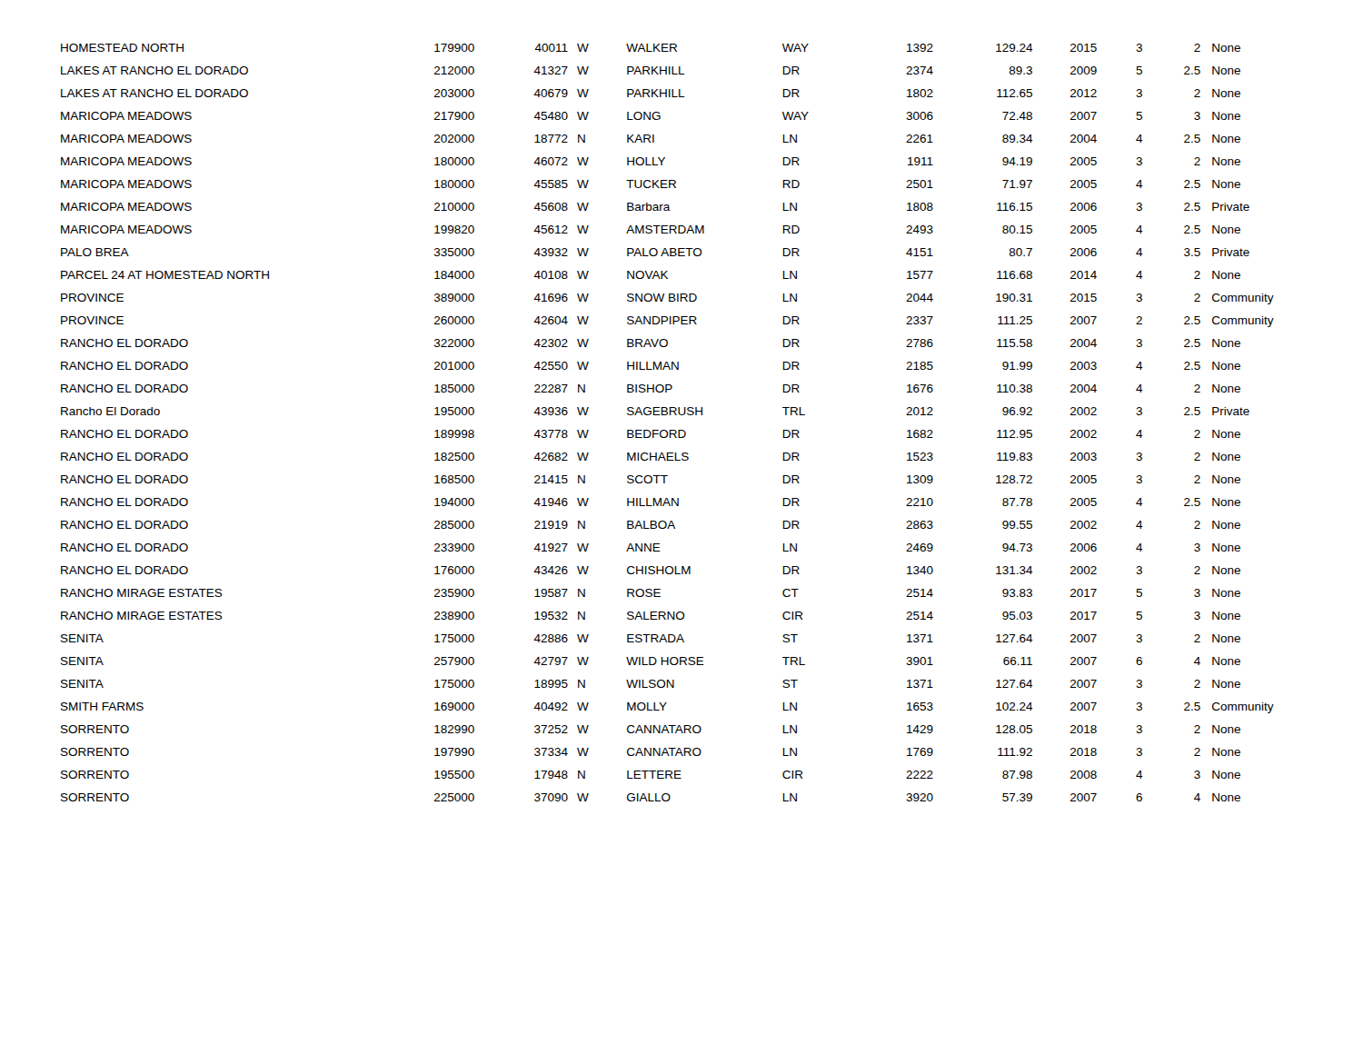| HOMESTEAD NORTH | 179900 | 40011 | W | WALKER | WAY | 1392 | 129.24 | 2015 | 3 | 2 | None |
| LAKES AT RANCHO EL DORADO | 212000 | 41327 | W | PARKHILL | DR | 2374 | 89.3 | 2009 | 5 | 2.5 | None |
| LAKES AT RANCHO EL DORADO | 203000 | 40679 | W | PARKHILL | DR | 1802 | 112.65 | 2012 | 3 | 2 | None |
| MARICOPA MEADOWS | 217900 | 45480 | W | LONG | WAY | 3006 | 72.48 | 2007 | 5 | 3 | None |
| MARICOPA MEADOWS | 202000 | 18772 | N | KARI | LN | 2261 | 89.34 | 2004 | 4 | 2.5 | None |
| MARICOPA MEADOWS | 180000 | 46072 | W | HOLLY | DR | 1911 | 94.19 | 2005 | 3 | 2 | None |
| MARICOPA MEADOWS | 180000 | 45585 | W | TUCKER | RD | 2501 | 71.97 | 2005 | 4 | 2.5 | None |
| MARICOPA MEADOWS | 210000 | 45608 | W | Barbara | LN | 1808 | 116.15 | 2006 | 3 | 2.5 | Private |
| MARICOPA MEADOWS | 199820 | 45612 | W | AMSTERDAM | RD | 2493 | 80.15 | 2005 | 4 | 2.5 | None |
| PALO BREA | 335000 | 43932 | W | PALO ABETO | DR | 4151 | 80.7 | 2006 | 4 | 3.5 | Private |
| PARCEL 24 AT HOMESTEAD NORTH | 184000 | 40108 | W | NOVAK | LN | 1577 | 116.68 | 2014 | 4 | 2 | None |
| PROVINCE | 389000 | 41696 | W | SNOW BIRD | LN | 2044 | 190.31 | 2015 | 3 | 2 | Community |
| PROVINCE | 260000 | 42604 | W | SANDPIPER | DR | 2337 | 111.25 | 2007 | 2 | 2.5 | Community |
| RANCHO EL DORADO | 322000 | 42302 | W | BRAVO | DR | 2786 | 115.58 | 2004 | 3 | 2.5 | None |
| RANCHO EL DORADO | 201000 | 42550 | W | HILLMAN | DR | 2185 | 91.99 | 2003 | 4 | 2.5 | None |
| RANCHO EL DORADO | 185000 | 22287 | N | BISHOP | DR | 1676 | 110.38 | 2004 | 4 | 2 | None |
| Rancho El Dorado | 195000 | 43936 | W | SAGEBRUSH | TRL | 2012 | 96.92 | 2002 | 3 | 2.5 | Private |
| RANCHO EL DORADO | 189998 | 43778 | W | BEDFORD | DR | 1682 | 112.95 | 2002 | 4 | 2 | None |
| RANCHO EL DORADO | 182500 | 42682 | W | MICHAELS | DR | 1523 | 119.83 | 2003 | 3 | 2 | None |
| RANCHO EL DORADO | 168500 | 21415 | N | SCOTT | DR | 1309 | 128.72 | 2005 | 3 | 2 | None |
| RANCHO EL DORADO | 194000 | 41946 | W | HILLMAN | DR | 2210 | 87.78 | 2005 | 4 | 2.5 | None |
| RANCHO EL DORADO | 285000 | 21919 | N | BALBOA | DR | 2863 | 99.55 | 2002 | 4 | 2 | None |
| RANCHO EL DORADO | 233900 | 41927 | W | ANNE | LN | 2469 | 94.73 | 2006 | 4 | 3 | None |
| RANCHO EL DORADO | 176000 | 43426 | W | CHISHOLM | DR | 1340 | 131.34 | 2002 | 3 | 2 | None |
| RANCHO MIRAGE ESTATES | 235900 | 19587 | N | ROSE | CT | 2514 | 93.83 | 2017 | 5 | 3 | None |
| RANCHO MIRAGE ESTATES | 238900 | 19532 | N | SALERNO | CIR | 2514 | 95.03 | 2017 | 5 | 3 | None |
| SENITA | 175000 | 42886 | W | ESTRADA | ST | 1371 | 127.64 | 2007 | 3 | 2 | None |
| SENITA | 257900 | 42797 | W | WILD HORSE | TRL | 3901 | 66.11 | 2007 | 6 | 4 | None |
| SENITA | 175000 | 18995 | N | WILSON | ST | 1371 | 127.64 | 2007 | 3 | 2 | None |
| SMITH FARMS | 169000 | 40492 | W | MOLLY | LN | 1653 | 102.24 | 2007 | 3 | 2.5 | Community |
| SORRENTO | 182990 | 37252 | W | CANNATARO | LN | 1429 | 128.05 | 2018 | 3 | 2 | None |
| SORRENTO | 197990 | 37334 | W | CANNATARO | LN | 1769 | 111.92 | 2018 | 3 | 2 | None |
| SORRENTO | 195500 | 17948 | N | LETTERE | CIR | 2222 | 87.98 | 2008 | 4 | 3 | None |
| SORRENTO | 225000 | 37090 | W | GIALLO | LN | 3920 | 57.39 | 2007 | 6 | 4 | None |